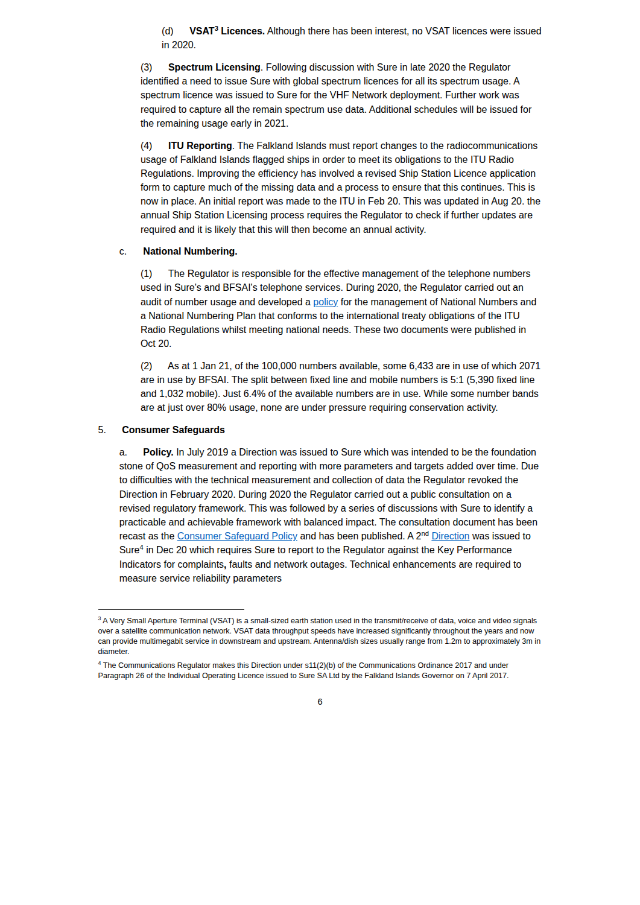(d) VSAT3 Licences. Although there has been interest, no VSAT licences were issued in 2020.
(3) Spectrum Licensing. Following discussion with Sure in late 2020 the Regulator identified a need to issue Sure with global spectrum licences for all its spectrum usage. A spectrum licence was issued to Sure for the VHF Network deployment. Further work was required to capture all the remain spectrum use data. Additional schedules will be issued for the remaining usage early in 2021.
(4) ITU Reporting. The Falkland Islands must report changes to the radiocommunications usage of Falkland Islands flagged ships in order to meet its obligations to the ITU Radio Regulations. Improving the efficiency has involved a revised Ship Station Licence application form to capture much of the missing data and a process to ensure that this continues. This is now in place. An initial report was made to the ITU in Feb 20. This was updated in Aug 20. the annual Ship Station Licensing process requires the Regulator to check if further updates are required and it is likely that this will then become an annual activity.
c. National Numbering.
(1) The Regulator is responsible for the effective management of the telephone numbers used in Sure's and BFSAI's telephone services. During 2020, the Regulator carried out an audit of number usage and developed a policy for the management of National Numbers and a National Numbering Plan that conforms to the international treaty obligations of the ITU Radio Regulations whilst meeting national needs. These two documents were published in Oct 20.
(2) As at 1 Jan 21, of the 100,000 numbers available, some 6,433 are in use of which 2071 are in use by BFSAI. The split between fixed line and mobile numbers is 5:1 (5,390 fixed line and 1,032 mobile). Just 6.4% of the available numbers are in use. While some number bands are at just over 80% usage, none are under pressure requiring conservation activity.
5. Consumer Safeguards
a. Policy. In July 2019 a Direction was issued to Sure which was intended to be the foundation stone of QoS measurement and reporting with more parameters and targets added over time. Due to difficulties with the technical measurement and collection of data the Regulator revoked the Direction in February 2020. During 2020 the Regulator carried out a public consultation on a revised regulatory framework. This was followed by a series of discussions with Sure to identify a practicable and achievable framework with balanced impact. The consultation document has been recast as the Consumer Safeguard Policy and has been published. A 2nd Direction was issued to Sure4 in Dec 20 which requires Sure to report to the Regulator against the Key Performance Indicators for complaints, faults and network outages. Technical enhancements are required to measure service reliability parameters
3 A Very Small Aperture Terminal (VSAT) is a small-sized earth station used in the transmit/receive of data, voice and video signals over a satellite communication network. VSAT data throughput speeds have increased significantly throughout the years and now can provide multimegabit service in downstream and upstream. Antenna/dish sizes usually range from 1.2m to approximately 3m in diameter.
4 The Communications Regulator makes this Direction under s11(2)(b) of the Communications Ordinance 2017 and under Paragraph 26 of the Individual Operating Licence issued to Sure SA Ltd by the Falkland Islands Governor on 7 April 2017.
6